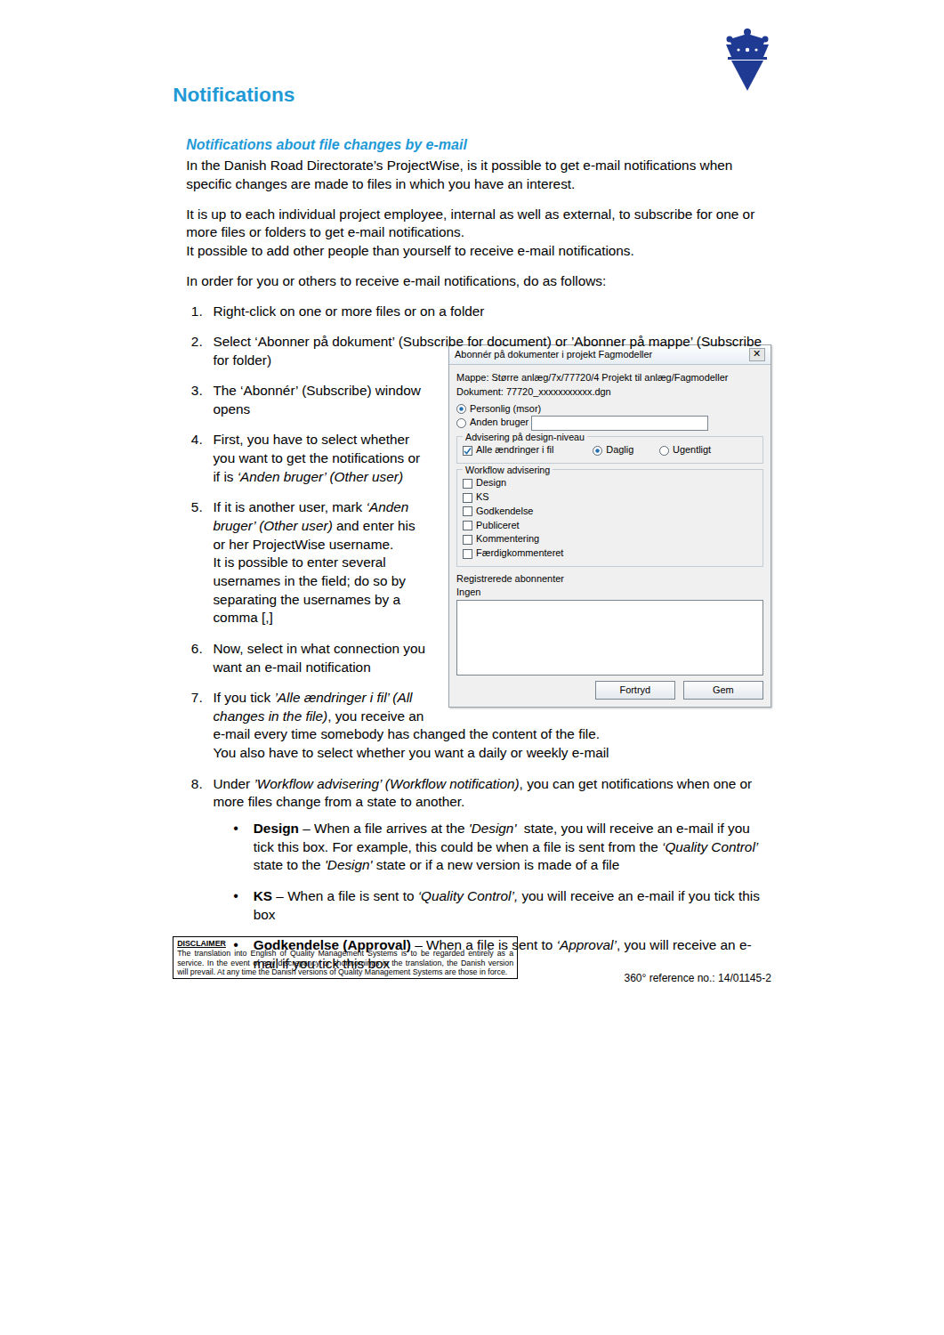Notifications
Notifications about file changes by e-mail
In the Danish Road Directorate’s ProjectWise, is it possible to get e-mail notifications when specific changes are made to files in which you have an interest.
It is up to each individual project employee, internal as well as external, to subscribe for one or more files or folders to get e-mail notifications.
It possible to add other people than yourself to receive e-mail notifications.
In order for you or others to receive e-mail notifications, do as follows:
Right-click on one or more files or on a folder
Select ‘Abonner på dokument’ (Subscribe for document) or ’Abonner på mappe’ (Subscribe for folder)
Abonnér på dokumenter i projekt Fagmodeller ✕
Mappe: Større anlæg/7x/77720/4 Projekt til anlæg/Fagmodeller
Dokument: 77720_xxxxxxxxxxx.dgn
Personlig (msor)
Anden bruger
Advisering på design-niveau
Alle ændringer i fil Daglig Ugentligt
Workflow advisering
Design
KS
Godkendelse
Publiceret
Kommentering
Færdigkommenteret
Registrerede abonnenter
Ingen
Fortryd Gem
The ‘Abonnér’ (Subscribe) window opens
First, you have to select whether you want to get the notifications or if is ‘Anden bruger’ (Other user)
If it is another user, mark ‘Anden bruger’ (Other user) and enter his or her ProjectWise username.
It is possible to enter several usernames in the field; do so by separating the usernames by a comma [,]
Now, select in what connection you want an e-mail notification
If you tick ’Alle ændringer i fil’ (All changes in the file), you receive an e-mail every time somebody has changed the content of the file.
You also have to select whether you want a daily or weekly e-mail
Under ’Workflow advisering’ (Workflow notification), you can get notifications when one or more files change from a state to another.
Design – When a file arrives at the 'Design' state, you will receive an e-mail if you tick this box. For example, this could be when a file is sent from the ‘Quality Control’ state to the 'Design' state or if a new version is made of a file
KS – When a file is sent to ‘Quality Control’, you will receive an e-mail if you tick this box
Godkendelse (Approval) – When a file is sent to ‘Approval’, you will receive an e-mail if you tick this box
DISCLAIMER The translation into English of Quality Management Systems is to be regarded entirely as a service. In the event of any discrepancy or shortcomings in the translation, the Danish version will prevail. At any time the Danish versions of Quality Management Systems are those in force.
360° reference no.: 14/01145-2